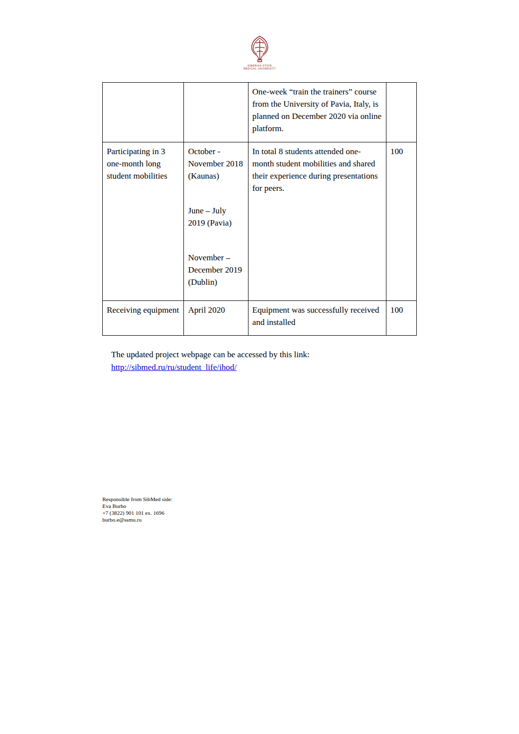SIBERIAN STATE MEDICAL UNIVERSITY
| | | One-week “train the trainers” course from the University of Pavia, Italy, is planned on December 2020 via online platform. | |
| Participating in 3 one-month long student mobilities | October - November 2018 (Kaunas) June – July 2019 (Pavia) November – December 2019 (Dublin) | In total 8 students attended one-month student mobilities and shared their experience during presentations for peers. | 100 |
| Receiving equipment | April 2020 | Equipment was successfully received and installed | 100 |
The updated project webpage can be accessed by this link: http://sibmed.ru/ru/student_life/ihod/
Responsible from SibMed side:
Eva Burbo
+7 (3822) 901 101 ex. 1696
burbo.e@ssmu.ru